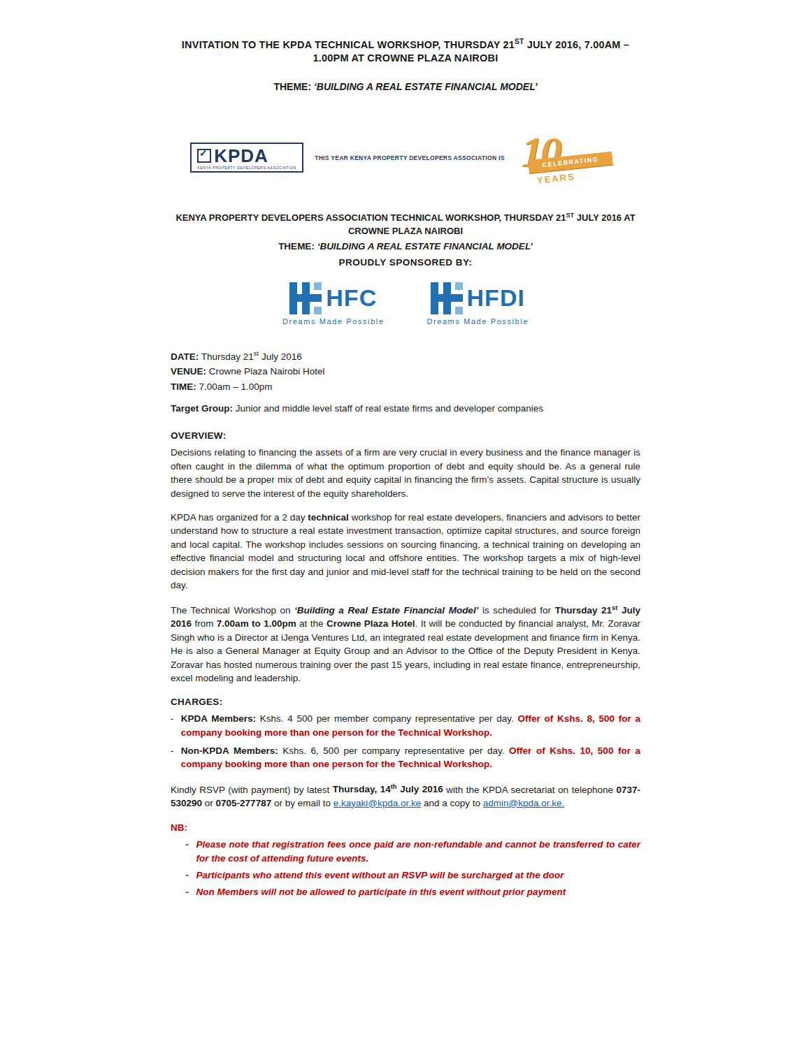Invitation to the KPDA Technical Workshop, Thursday 21st July 2016, 7.00am – 1.00pm at Crowne Plaza Nairobi
THEME: ‘BUILDING A REAL ESTATE FINANCIAL MODEL’
KPDA Kenya Property Developers Association THIS YEAR KENYA PROPERTY DEVELOPERS ASSOCIATION IS 10 CELEBRATING YEARS
Kenya Property Developers Association Technical Workshop, Thursday 21st July 2016 at Crowne Plaza Nairobi
THEME: ‘BUILDING A REAL ESTATE FINANCIAL MODEL’
PROUDLY SPONSORED BY:
HFC Dreams Made Possible
HFDI Dreams Made Possible
DATE: Thursday 21st July 2016
VENUE: Crowne Plaza Nairobi Hotel
TIME: 7.00am – 1.00pm
Target Group: Junior and middle level staff of real estate firms and developer companies
OVERVIEW:
Decisions relating to financing the assets of a firm are very crucial in every business and the finance manager is often caught in the dilemma of what the optimum proportion of debt and equity should be. As a general rule there should be a proper mix of debt and equity capital in financing the firm’s assets. Capital structure is usually designed to serve the interest of the equity shareholders.
KPDA has organized for a 2 day technical workshop for real estate developers, financiers and advisors to better understand how to structure a real estate investment transaction, optimize capital structures, and source foreign and local capital. The workshop includes sessions on sourcing financing, a technical training on developing an effective financial model and structuring local and offshore entities. The workshop targets a mix of high-level decision makers for the first day and junior and mid-level staff for the technical training to be held on the second day.
The Technical Workshop on ‘Building a Real Estate Financial Model’ is scheduled for Thursday 21st July 2016 from 7.00am to 1.00pm at the Crowne Plaza Hotel. It will be conducted by financial analyst, Mr. Zoravar Singh who is a Director at iJenga Ventures Ltd, an integrated real estate development and finance firm in Kenya. He is also a General Manager at Equity Group and an Advisor to the Office of the Deputy President in Kenya. Zoravar has hosted numerous training over the past 15 years, including in real estate finance, entrepreneurship, excel modeling and leadership.
CHARGES:
KPDA Members: Kshs. 4 500 per member company representative per day. Offer of Kshs. 8, 500 for a company booking more than one person for the Technical Workshop.
Non-KPDA Members: Kshs. 6, 500 per company representative per day. Offer of Kshs. 10, 500 for a company booking more than one person for the Technical Workshop.
Kindly RSVP (with payment) by latest Thursday, 14th July 2016 with the KPDA secretariat on telephone 0737-530290 or 0705-277787 or by email to e.kayaki@kpda.or.ke and a copy to admin@kpda.or.ke.
NB:
Please note that registration fees once paid are non-refundable and cannot be transferred to cater for the cost of attending future events.
Participants who attend this event without an RSVP will be surcharged at the door
Non Members will not be allowed to participate in this event without prior payment